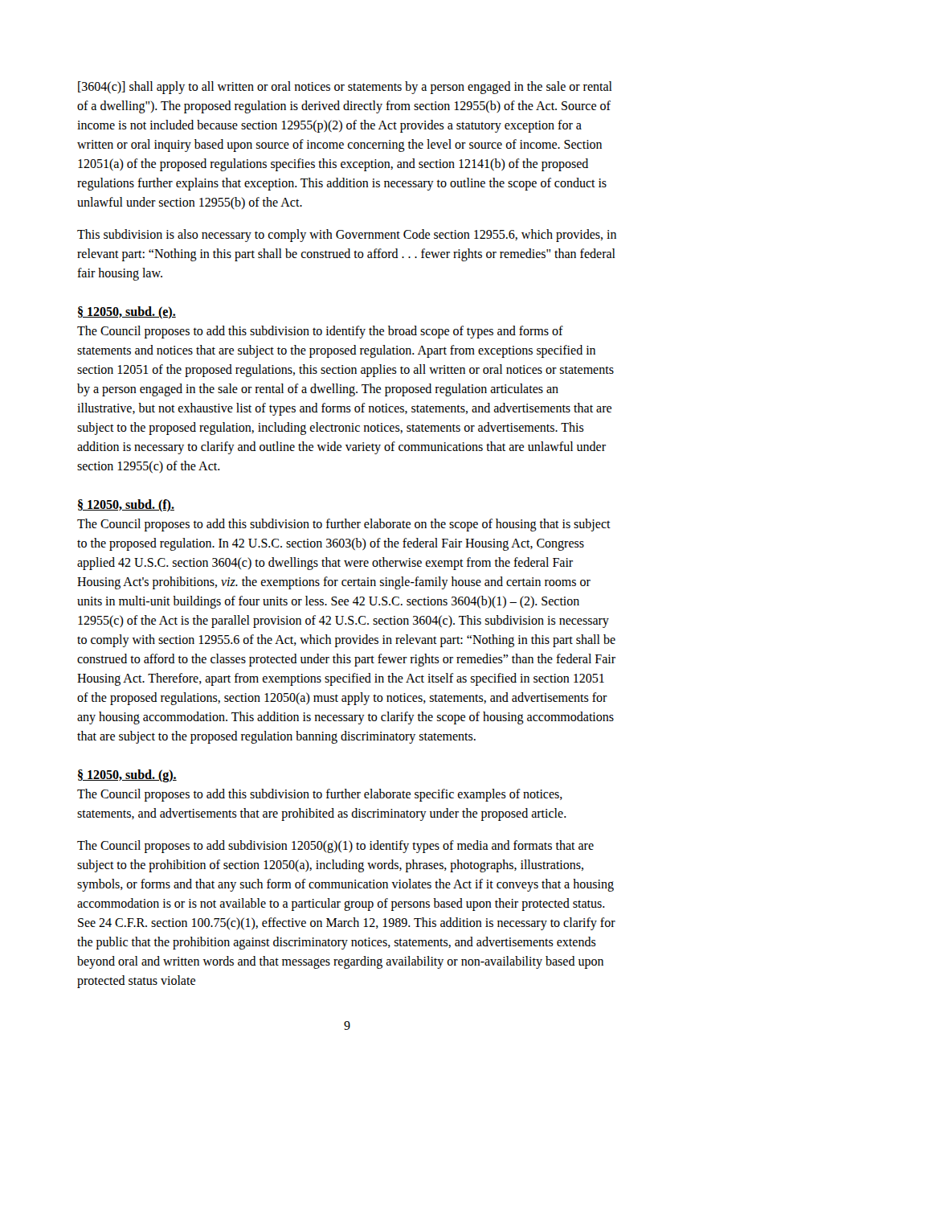[3604(c)] shall apply to all written or oral notices or statements by a person engaged in the sale or rental of a dwelling"). The proposed regulation is derived directly from section 12955(b) of the Act. Source of income is not included because section 12955(p)(2) of the Act provides a statutory exception for a written or oral inquiry based upon source of income concerning the level or source of income. Section 12051(a) of the proposed regulations specifies this exception, and section 12141(b) of the proposed regulations further explains that exception. This addition is necessary to outline the scope of conduct is unlawful under section 12955(b) of the Act.
This subdivision is also necessary to comply with Government Code section 12955.6, which provides, in relevant part: “Nothing in this part shall be construed to afford . . . fewer rights or remedies" than federal fair housing law.
§ 12050, subd. (e).
The Council proposes to add this subdivision to identify the broad scope of types and forms of statements and notices that are subject to the proposed regulation. Apart from exceptions specified in section 12051 of the proposed regulations, this section applies to all written or oral notices or statements by a person engaged in the sale or rental of a dwelling. The proposed regulation articulates an illustrative, but not exhaustive list of types and forms of notices, statements, and advertisements that are subject to the proposed regulation, including electronic notices, statements or advertisements. This addition is necessary to clarify and outline the wide variety of communications that are unlawful under section 12955(c) of the Act.
§ 12050, subd. (f).
The Council proposes to add this subdivision to further elaborate on the scope of housing that is subject to the proposed regulation. In 42 U.S.C. section 3603(b) of the federal Fair Housing Act, Congress applied 42 U.S.C. section 3604(c) to dwellings that were otherwise exempt from the federal Fair Housing Act's prohibitions, viz. the exemptions for certain single-family house and certain rooms or units in multi-unit buildings of four units or less. See 42 U.S.C. sections 3604(b)(1) – (2). Section 12955(c) of the Act is the parallel provision of 42 U.S.C. section 3604(c). This subdivision is necessary to comply with section 12955.6 of the Act, which provides in relevant part: “Nothing in this part shall be construed to afford to the classes protected under this part fewer rights or remedies” than the federal Fair Housing Act. Therefore, apart from exemptions specified in the Act itself as specified in section 12051 of the proposed regulations, section 12050(a) must apply to notices, statements, and advertisements for any housing accommodation. This addition is necessary to clarify the scope of housing accommodations that are subject to the proposed regulation banning discriminatory statements.
§ 12050, subd. (g).
The Council proposes to add this subdivision to further elaborate specific examples of notices, statements, and advertisements that are prohibited as discriminatory under the proposed article.
The Council proposes to add subdivision 12050(g)(1) to identify types of media and formats that are subject to the prohibition of section 12050(a), including words, phrases, photographs, illustrations, symbols, or forms and that any such form of communication violates the Act if it conveys that a housing accommodation is or is not available to a particular group of persons based upon their protected status. See 24 C.F.R. section 100.75(c)(1), effective on March 12, 1989. This addition is necessary to clarify for the public that the prohibition against discriminatory notices, statements, and advertisements extends beyond oral and written words and that messages regarding availability or non-availability based upon protected status violate
9